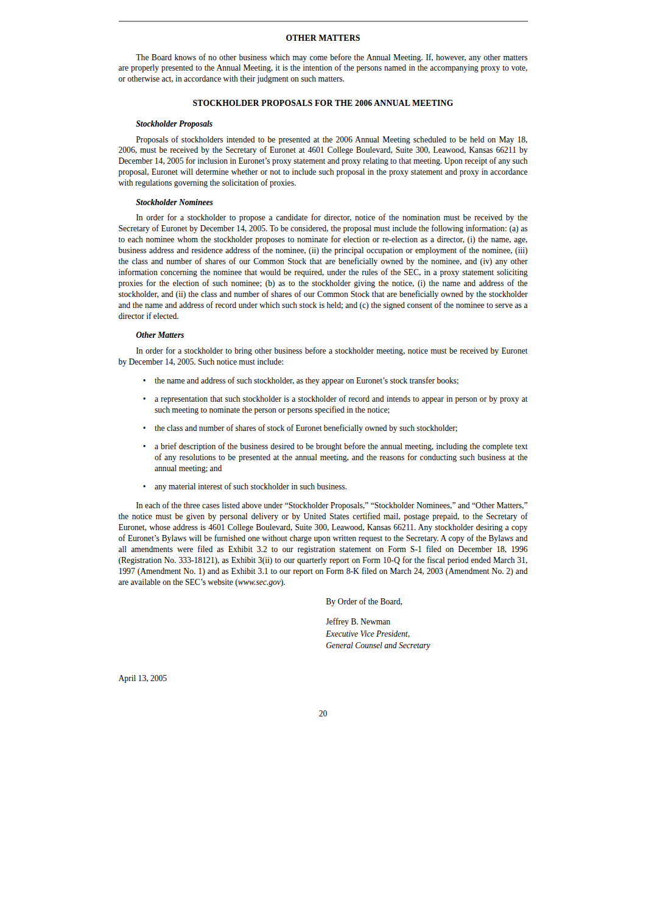OTHER MATTERS
The Board knows of no other business which may come before the Annual Meeting. If, however, any other matters are properly presented to the Annual Meeting, it is the intention of the persons named in the accompanying proxy to vote, or otherwise act, in accordance with their judgment on such matters.
STOCKHOLDER PROPOSALS FOR THE 2006 ANNUAL MEETING
Stockholder Proposals
Proposals of stockholders intended to be presented at the 2006 Annual Meeting scheduled to be held on May 18, 2006, must be received by the Secretary of Euronet at 4601 College Boulevard, Suite 300, Leawood, Kansas 66211 by December 14, 2005 for inclusion in Euronet’s proxy statement and proxy relating to that meeting. Upon receipt of any such proposal, Euronet will determine whether or not to include such proposal in the proxy statement and proxy in accordance with regulations governing the solicitation of proxies.
Stockholder Nominees
In order for a stockholder to propose a candidate for director, notice of the nomination must be received by the Secretary of Euronet by December 14, 2005. To be considered, the proposal must include the following information: (a) as to each nominee whom the stockholder proposes to nominate for election or re-election as a director, (i) the name, age, business address and residence address of the nominee, (ii) the principal occupation or employment of the nominee, (iii) the class and number of shares of our Common Stock that are beneficially owned by the nominee, and (iv) any other information concerning the nominee that would be required, under the rules of the SEC, in a proxy statement soliciting proxies for the election of such nominee; (b) as to the stockholder giving the notice, (i) the name and address of the stockholder, and (ii) the class and number of shares of our Common Stock that are beneficially owned by the stockholder and the name and address of record under which such stock is held; and (c) the signed consent of the nominee to serve as a director if elected.
Other Matters
In order for a stockholder to bring other business before a stockholder meeting, notice must be received by Euronet by December 14, 2005. Such notice must include:
the name and address of such stockholder, as they appear on Euronet’s stock transfer books;
a representation that such stockholder is a stockholder of record and intends to appear in person or by proxy at such meeting to nominate the person or persons specified in the notice;
the class and number of shares of stock of Euronet beneficially owned by such stockholder;
a brief description of the business desired to be brought before the annual meeting, including the complete text of any resolutions to be presented at the annual meeting, and the reasons for conducting such business at the annual meeting; and
any material interest of such stockholder in such business.
In each of the three cases listed above under “Stockholder Proposals,” “Stockholder Nominees,” and “Other Matters,” the notice must be given by personal delivery or by United States certified mail, postage prepaid, to the Secretary of Euronet, whose address is 4601 College Boulevard, Suite 300, Leawood, Kansas 66211. Any stockholder desiring a copy of Euronet’s Bylaws will be furnished one without charge upon written request to the Secretary. A copy of the Bylaws and all amendments were filed as Exhibit 3.2 to our registration statement on Form S-1 filed on December 18, 1996 (Registration No. 333-18121), as Exhibit 3(ii) to our quarterly report on Form 10-Q for the fiscal period ended March 31, 1997 (Amendment No. 1) and as Exhibit 3.1 to our report on Form 8-K filed on March 24, 2003 (Amendment No. 2) and are available on the SEC’s website (www.sec.gov).
By Order of the Board,
Jeffrey B. Newman
Executive Vice President,
General Counsel and Secretary
April 13, 2005
20